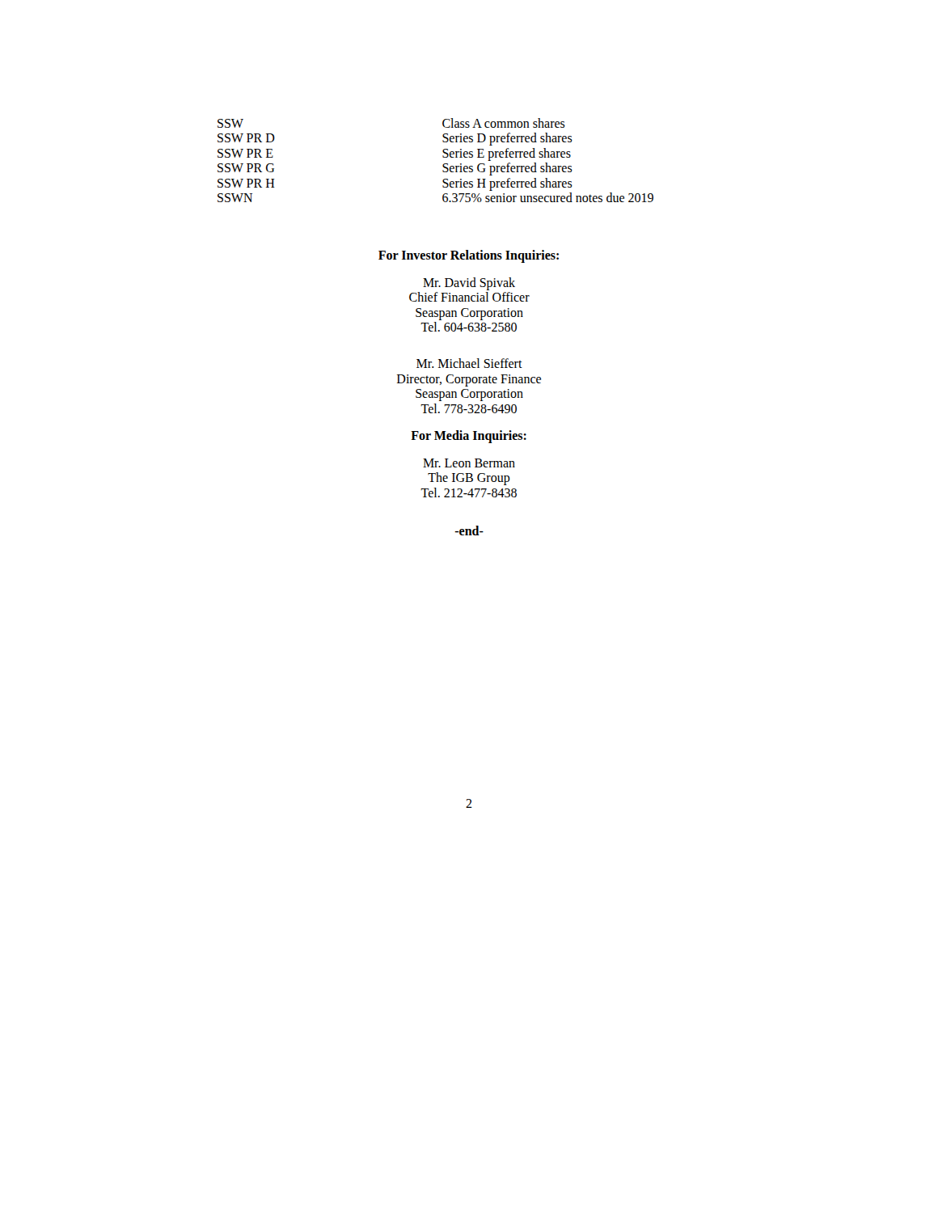| SSW | Class A common shares |
| SSW PR D | Series D preferred shares |
| SSW PR E | Series E preferred shares |
| SSW PR G | Series G preferred shares |
| SSW PR H | Series H preferred shares |
| SSWN | 6.375% senior unsecured notes due 2019 |
For Investor Relations Inquiries:
Mr. David Spivak
Chief Financial Officer
Seaspan Corporation
Tel. 604-638-2580
Mr. Michael Sieffert
Director, Corporate Finance
Seaspan Corporation
Tel. 778-328-6490
For Media Inquiries:
Mr. Leon Berman
The IGB Group
Tel. 212-477-8438
-end-
2